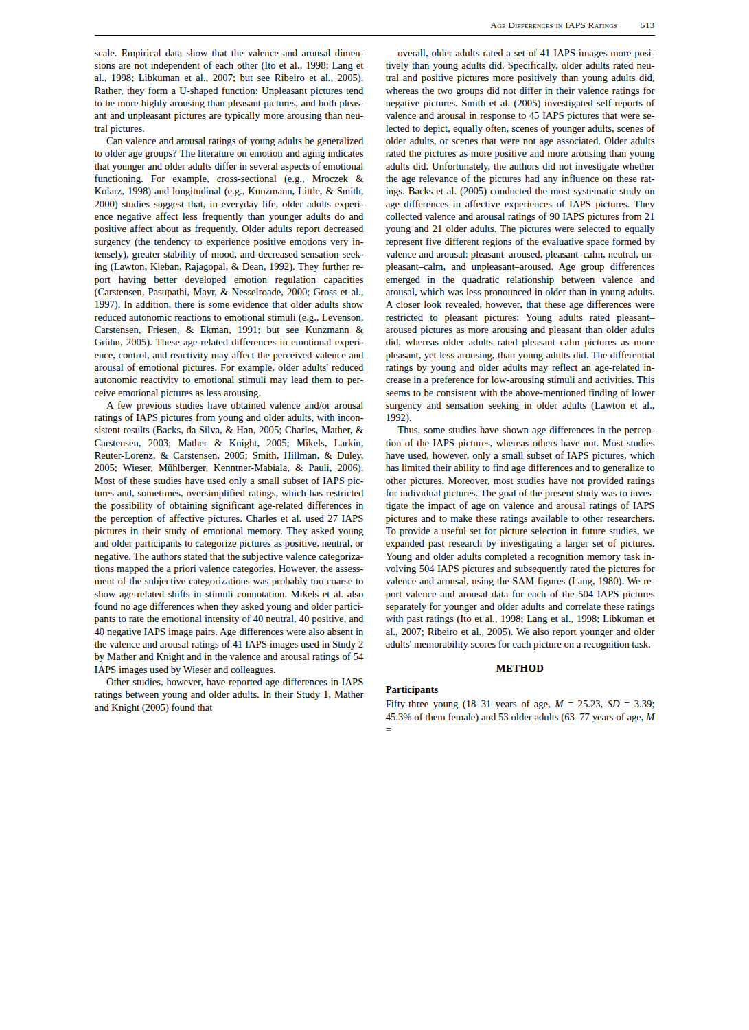Age Differences in IAPS Ratings 513
scale. Empirical data show that the valence and arousal dimensions are not independent of each other (Ito et al., 1998; Lang et al., 1998; Libkuman et al., 2007; but see Ribeiro et al., 2005). Rather, they form a U-shaped function: Unpleasant pictures tend to be more highly arousing than pleasant pictures, and both pleasant and unpleasant pictures are typically more arousing than neutral pictures.
Can valence and arousal ratings of young adults be generalized to older age groups? The literature on emotion and aging indicates that younger and older adults differ in several aspects of emotional functioning. For example, cross-sectional (e.g., Mroczek & Kolarz, 1998) and longitudinal (e.g., Kunzmann, Little, & Smith, 2000) studies suggest that, in everyday life, older adults experience negative affect less frequently than younger adults do and positive affect about as frequently. Older adults report decreased surgency (the tendency to experience positive emotions very intensely), greater stability of mood, and decreased sensation seeking (Lawton, Kleban, Rajagopal, & Dean, 1992). They further report having better developed emotion regulation capacities (Carstensen, Pasupathi, Mayr, & Nesselroade, 2000; Gross et al., 1997). In addition, there is some evidence that older adults show reduced autonomic reactions to emotional stimuli (e.g., Levenson, Carstensen, Friesen, & Ekman, 1991; but see Kunzmann & Grühn, 2005). These age-related differences in emotional experience, control, and reactivity may affect the perceived valence and arousal of emotional pictures. For example, older adults' reduced autonomic reactivity to emotional stimuli may lead them to perceive emotional pictures as less arousing.
A few previous studies have obtained valence and/or arousal ratings of IAPS pictures from young and older adults, with inconsistent results (Backs, da Silva, & Han, 2005; Charles, Mather, & Carstensen, 2003; Mather & Knight, 2005; Mikels, Larkin, Reuter-Lorenz, & Carstensen, 2005; Smith, Hillman, & Duley, 2005; Wieser, Mühlberger, Kenntner-Mabiala, & Pauli, 2006). Most of these studies have used only a small subset of IAPS pictures and, sometimes, oversimplified ratings, which has restricted the possibility of obtaining significant age-related differences in the perception of affective pictures. Charles et al. used 27 IAPS pictures in their study of emotional memory. They asked young and older participants to categorize pictures as positive, neutral, or negative. The authors stated that the subjective valence categorizations mapped the a priori valence categories. However, the assessment of the subjective categorizations was probably too coarse to show age-related shifts in stimuli connotation. Mikels et al. also found no age differences when they asked young and older participants to rate the emotional intensity of 40 neutral, 40 positive, and 40 negative IAPS image pairs. Age differences were also absent in the valence and arousal ratings of 41 IAPS images used in Study 2 by Mather and Knight and in the valence and arousal ratings of 54 IAPS images used by Wieser and colleagues.
Other studies, however, have reported age differences in IAPS ratings between young and older adults. In their Study 1, Mather and Knight (2005) found that
overall, older adults rated a set of 41 IAPS images more positively than young adults did. Specifically, older adults rated neutral and positive pictures more positively than young adults did, whereas the two groups did not differ in their valence ratings for negative pictures. Smith et al. (2005) investigated self-reports of valence and arousal in response to 45 IAPS pictures that were selected to depict, equally often, scenes of younger adults, scenes of older adults, or scenes that were not age associated. Older adults rated the pictures as more positive and more arousing than young adults did. Unfortunately, the authors did not investigate whether the age relevance of the pictures had any influence on these ratings. Backs et al. (2005) conducted the most systematic study on age differences in affective experiences of IAPS pictures. They collected valence and arousal ratings of 90 IAPS pictures from 21 young and 21 older adults. The pictures were selected to equally represent five different regions of the evaluative space formed by valence and arousal: pleasant–aroused, pleasant–calm, neutral, unpleasant–calm, and unpleasant–aroused. Age group differences emerged in the quadratic relationship between valence and arousal, which was less pronounced in older than in young adults. A closer look revealed, however, that these age differences were restricted to pleasant pictures: Young adults rated pleasant–aroused pictures as more arousing and pleasant than older adults did, whereas older adults rated pleasant–calm pictures as more pleasant, yet less arousing, than young adults did. The differential ratings by young and older adults may reflect an age-related increase in a preference for low-arousing stimuli and activities. This seems to be consistent with the above-mentioned finding of lower surgency and sensation seeking in older adults (Lawton et al., 1992).
Thus, some studies have shown age differences in the perception of the IAPS pictures, whereas others have not. Most studies have used, however, only a small subset of IAPS pictures, which has limited their ability to find age differences and to generalize to other pictures. Moreover, most studies have not provided ratings for individual pictures. The goal of the present study was to investigate the impact of age on valence and arousal ratings of IAPS pictures and to make these ratings available to other researchers. To provide a useful set for picture selection in future studies, we expanded past research by investigating a larger set of pictures. Young and older adults completed a recognition memory task involving 504 IAPS pictures and subsequently rated the pictures for valence and arousal, using the SAM figures (Lang, 1980). We report valence and arousal data for each of the 504 IAPS pictures separately for younger and older adults and correlate these ratings with past ratings (Ito et al., 1998; Lang et al., 1998; Libkuman et al., 2007; Ribeiro et al., 2005). We also report younger and older adults' memorability scores for each picture on a recognition task.
Method
Participants
Fifty-three young (18–31 years of age, M = 25.23, SD = 3.39; 45.3% of them female) and 53 older adults (63–77 years of age, M =